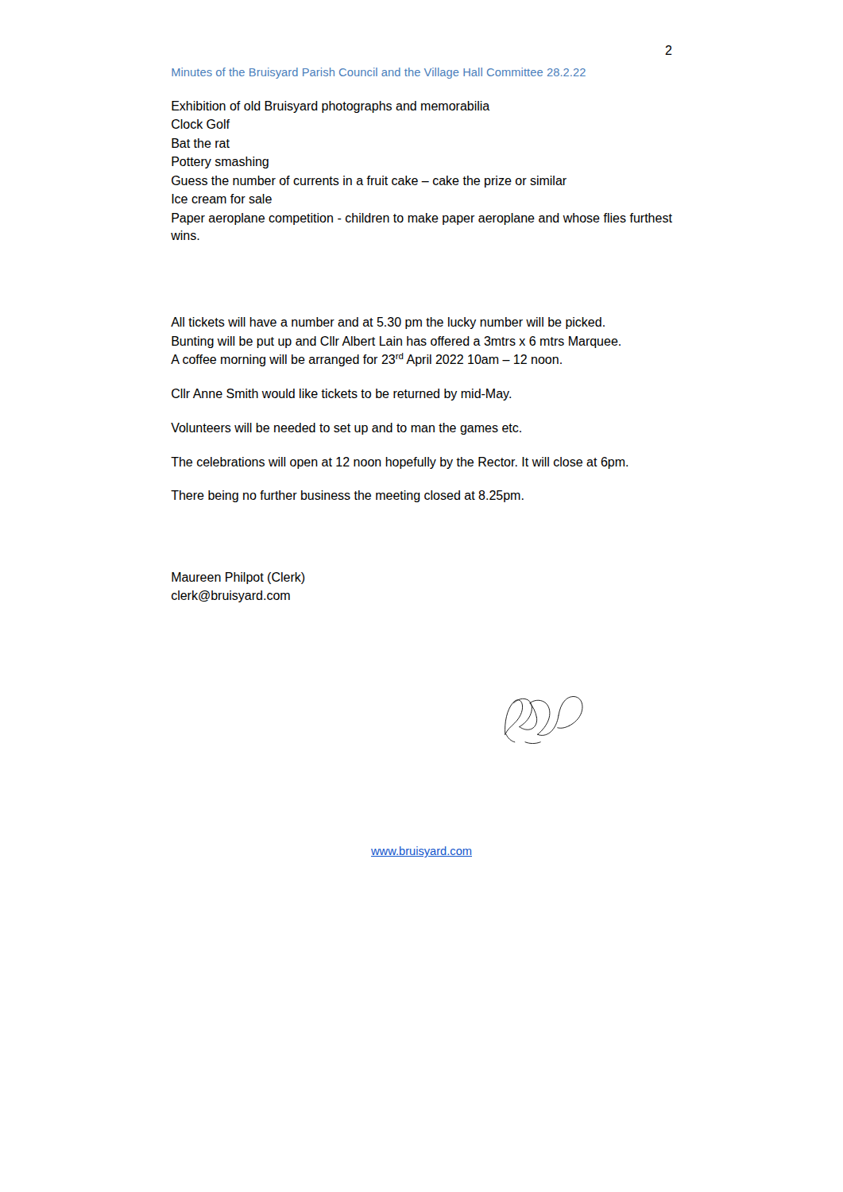2
Minutes of the Bruisyard Parish Council and the Village Hall Committee 28.2.22
Exhibition of old Bruisyard photographs and memorabilia
Clock Golf
Bat the rat
Pottery smashing
Guess the number of currents in a fruit cake – cake the prize or similar
Ice cream for sale
Paper aeroplane competition - children to make paper aeroplane and whose flies furthest wins.
All tickets will have a number and at 5.30 pm the lucky number will be picked.
Bunting will be put up and Cllr Albert Lain has offered a 3mtrs x 6 mtrs Marquee.
A coffee morning will be arranged for 23rd April 2022 10am – 12 noon.
Cllr Anne Smith would like tickets to be returned by mid-May.
Volunteers will be needed to set up and to man the games etc.
The celebrations will open at 12 noon hopefully by the Rector. It will close at 6pm.
There being no further business the meeting closed at 8.25pm.
Maureen Philpot (Clerk)
clerk@bruisyard.com
www.bruisyard.com